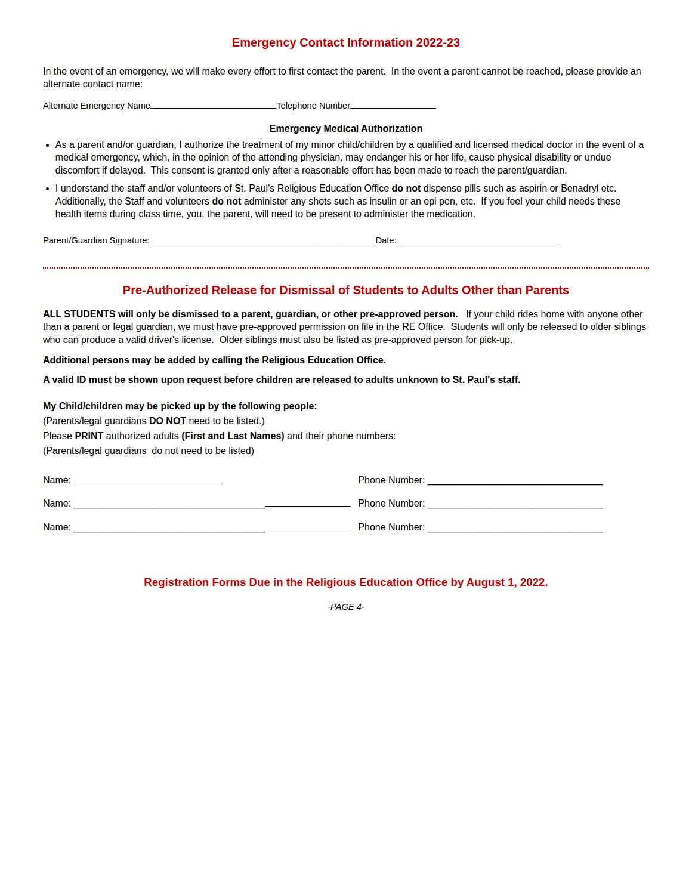Emergency Contact Information 2022-23
In the event of an emergency, we will make every effort to first contact the parent. In the event a parent cannot be reached, please provide an alternate contact name:
Alternate Emergency Name Telephone Number
Emergency Medical Authorization
As a parent and/or guardian, I authorize the treatment of my minor child/children by a qualified and licensed medical doctor in the event of a medical emergency, which, in the opinion of the attending physician, may endanger his or her life, cause physical disability or undue discomfort if delayed. This consent is granted only after a reasonable effort has been made to reach the parent/guardian.
I understand the staff and/or volunteers of St. Paul's Religious Education Office do not dispense pills such as aspirin or Benadryl etc. Additionally, the Staff and volunteers do not administer any shots such as insulin or an epi pen, etc. If you feel your child needs these health items during class time, you, the parent, will need to be present to administer the medication.
Parent/Guardian Signature: ______________________________________________Date: _________________________________
Pre-Authorized Release for Dismissal of Students to Adults Other than Parents
ALL STUDENTS will only be dismissed to a parent, guardian, or other pre-approved person. If your child rides home with anyone other than a parent or legal guardian, we must have pre-approved permission on file in the RE Office. Students will only be released to older siblings who can produce a valid driver's license. Older siblings must also be listed as pre-approved person for pick-up.
Additional persons may be added by calling the Religious Education Office.
A valid ID must be shown upon request before children are released to adults unknown to St. Paul's staff.
My Child/children may be picked up by the following people:
(Parents/legal guardians DO NOT need to be listed.)
Please PRINT authorized adults (First and Last Names) and their phone numbers:
(Parents/legal guardians do not need to be listed)
| Name: | Phone Number: _________________________________ |
| Name: ____________________________________ | Phone Number: _________________________________ |
| Name: ____________________________________ | Phone Number: _________________________________ |
Registration Forms Due in the Religious Education Office by August 1, 2022.
-PAGE 4-